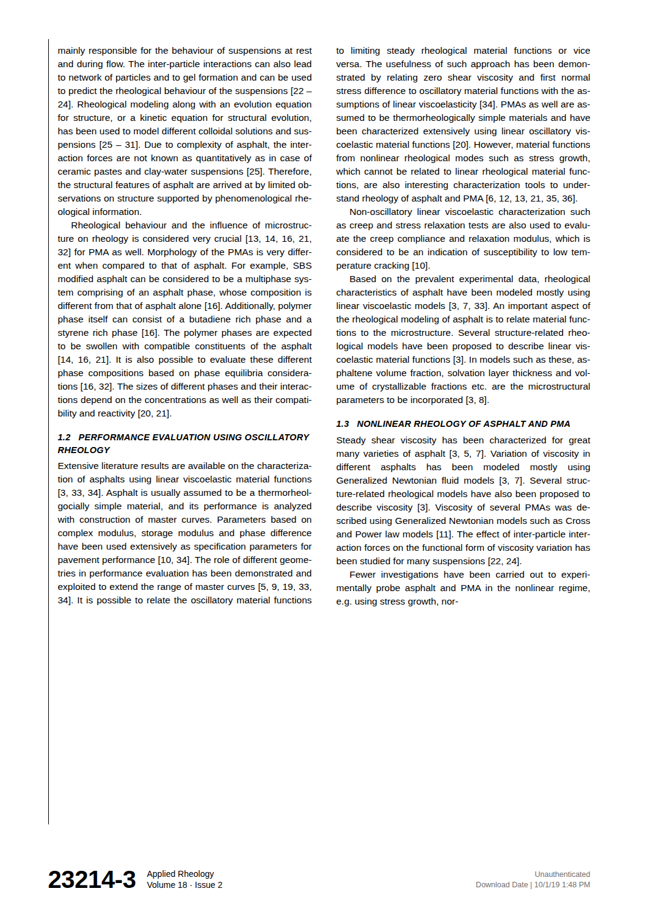mainly responsible for the behaviour of suspensions at rest and during flow. The inter-particle interactions can also lead to network of particles and to gel formation and can be used to predict the rheological behaviour of the suspensions [22 – 24]. Rheological modeling along with an evolution equation for structure, or a kinetic equation for structural evolution, has been used to model different colloidal solutions and suspensions [25 – 31]. Due to complexity of asphalt, the interaction forces are not known as quantitatively as in case of ceramic pastes and clay-water suspensions [25]. Therefore, the structural features of asphalt are arrived at by limited observations on structure supported by phenomenological rheological information.
Rheological behaviour and the influence of microstructure on rheology is considered very crucial [13, 14, 16, 21, 32] for PMA as well. Morphology of the PMAs is very different when compared to that of asphalt. For example, SBS modified asphalt can be considered to be a multiphase system comprising of an asphalt phase, whose composition is different from that of asphalt alone [16]. Additionally, polymer phase itself can consist of a butadiene rich phase and a styrene rich phase [16]. The polymer phases are expected to be swollen with compatible constituents of the asphalt [14, 16, 21]. It is also possible to evaluate these different phase compositions based on phase equilibria considerations [16, 32]. The sizes of different phases and their interactions depend on the concentrations as well as their compatibility and reactivity [20, 21].
1.2 Performance evaluation using oscillatory rheology
Extensive literature results are available on the characterization of asphalts using linear viscoelastic material functions [3, 33, 34]. Asphalt is usually assumed to be a thermorheolgocially simple material, and its performance is analyzed with construction of master curves. Parameters based on complex modulus, storage modulus and phase difference have been used extensively as specification parameters for pavement performance [10, 34]. The role of different geometries in performance evaluation has been demonstrated and exploited to extend the range of master curves [5, 9, 19, 33, 34]. It is possible to relate the oscillatory material functions to limiting steady rheological material functions or vice versa. The usefulness of such approach has been demonstrated by relating zero shear viscosity and first normal stress difference to oscillatory material functions with the assumptions of linear viscoelasticity [34]. PMAs as well are assumed to be thermorheologically simple materials and have been characterized extensively using linear oscillatory viscoelastic material functions [20]. However, material functions from nonlinear rheological modes such as stress growth, which cannot be related to linear rheological material functions, are also interesting characterization tools to understand rheology of asphalt and PMA [6, 12, 13, 21, 35, 36].
Non-oscillatory linear viscoelastic characterization such as creep and stress relaxation tests are also used to evaluate the creep compliance and relaxation modulus, which is considered to be an indication of susceptibility to low temperature cracking [10].
Based on the prevalent experimental data, rheological characteristics of asphalt have been modeled mostly using linear viscoelastic models [3, 7, 33]. An important aspect of the rheological modeling of asphalt is to relate material functions to the microstructure. Several structure-related rheological models have been proposed to describe linear viscoelastic material functions [3]. In models such as these, asphaltene volume fraction, solvation layer thickness and volume of crystallizable fractions etc. are the microstructural parameters to be incorporated [3, 8].
1.3 Nonlinear rheology of asphalt and PMA
Steady shear viscosity has been characterized for great many varieties of asphalt [3, 5, 7]. Variation of viscosity in different asphalts has been modeled mostly using Generalized Newtonian fluid models [3, 7]. Several structure-related rheological models have also been proposed to describe viscosity [3]. Viscosity of several PMAs was described using Generalized Newtonian models such as Cross and Power law models [11]. The effect of inter-particle interaction forces on the functional form of viscosity variation has been studied for many suspensions [22, 24].
Fewer investigations have been carried out to experimentally probe asphalt and PMA in the nonlinear regime, e.g. using stress growth, nor-
23214-3
Applied Rheology
Volume 18 · Issue 2
Unauthenticated
Download Date | 10/1/19 1:48 PM